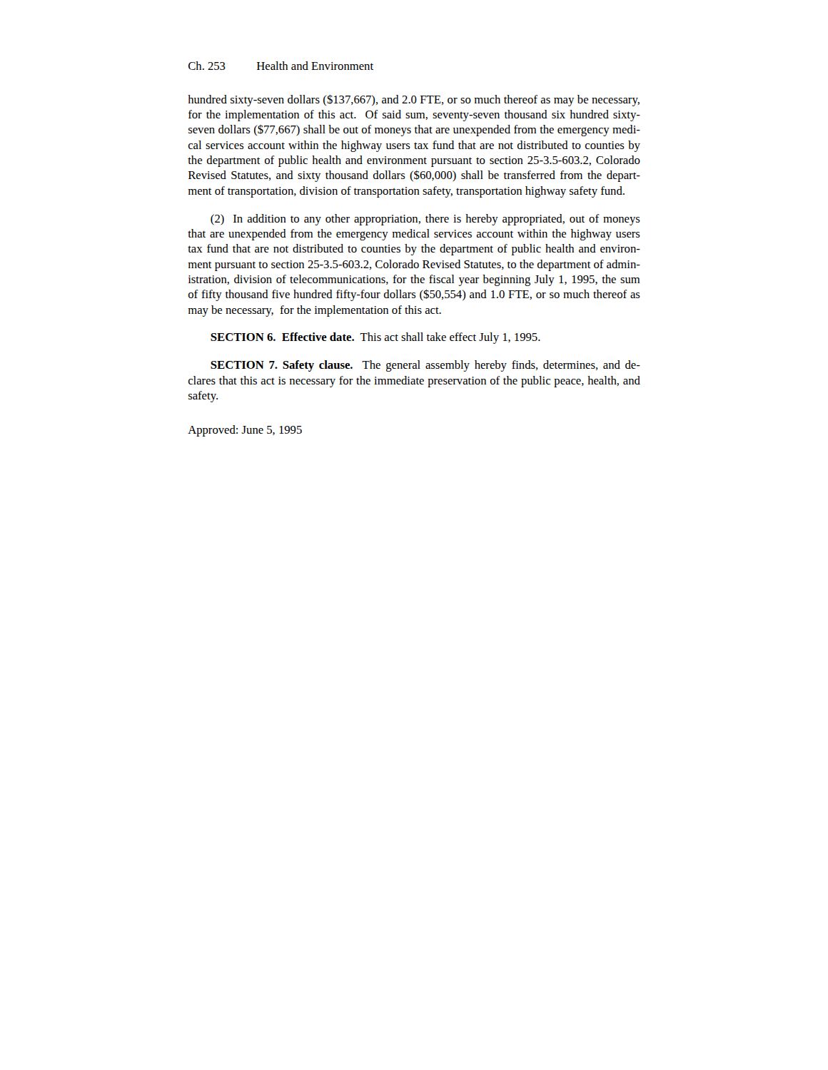Ch. 253 Health and Environment
hundred sixty-seven dollars ($137,667), and 2.0 FTE, or so much thereof as may be necessary, for the implementation of this act. Of said sum, seventy-seven thousand six hundred sixty-seven dollars ($77,667) shall be out of moneys that are unexpended from the emergency medical services account within the highway users tax fund that are not distributed to counties by the department of public health and environment pursuant to section 25-3.5-603.2, Colorado Revised Statutes, and sixty thousand dollars ($60,000) shall be transferred from the department of transportation, division of transportation safety, transportation highway safety fund.
(2) In addition to any other appropriation, there is hereby appropriated, out of moneys that are unexpended from the emergency medical services account within the highway users tax fund that are not distributed to counties by the department of public health and environment pursuant to section 25-3.5-603.2, Colorado Revised Statutes, to the department of administration, division of telecommunications, for the fiscal year beginning July 1, 1995, the sum of fifty thousand five hundred fifty-four dollars ($50,554) and 1.0 FTE, or so much thereof as may be necessary, for the implementation of this act.
SECTION 6. Effective date. This act shall take effect July 1, 1995.
SECTION 7. Safety clause. The general assembly hereby finds, determines, and declares that this act is necessary for the immediate preservation of the public peace, health, and safety.
Approved: June 5, 1995